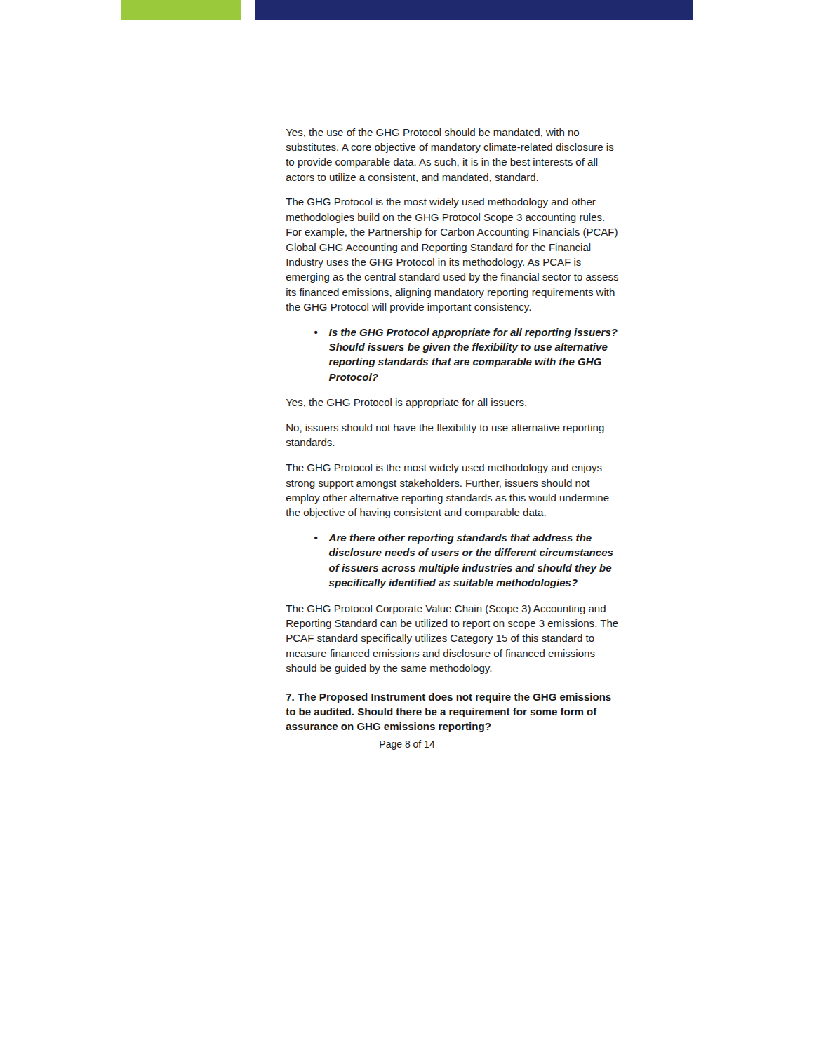Yes, the use of the GHG Protocol should be mandated, with no substitutes. A core objective of mandatory climate-related disclosure is to provide comparable data. As such, it is in the best interests of all actors to utilize a consistent, and mandated, standard.
The GHG Protocol is the most widely used methodology and other methodologies build on the GHG Protocol Scope 3 accounting rules. For example, the Partnership for Carbon Accounting Financials (PCAF) Global GHG Accounting and Reporting Standard for the Financial Industry uses the GHG Protocol in its methodology. As PCAF is emerging as the central standard used by the financial sector to assess its financed emissions, aligning mandatory reporting requirements with the GHG Protocol will provide important consistency.
Is the GHG Protocol appropriate for all reporting issuers? Should issuers be given the flexibility to use alternative reporting standards that are comparable with the GHG Protocol?
Yes, the GHG Protocol is appropriate for all issuers.
No, issuers should not have the flexibility to use alternative reporting standards.
The GHG Protocol is the most widely used methodology and enjoys strong support amongst stakeholders. Further, issuers should not employ other alternative reporting standards as this would undermine the objective of having consistent and comparable data.
Are there other reporting standards that address the disclosure needs of users or the different circumstances of issuers across multiple industries and should they be specifically identified as suitable methodologies?
The GHG Protocol Corporate Value Chain (Scope 3) Accounting and Reporting Standard can be utilized to report on scope 3 emissions. The PCAF standard specifically utilizes Category 15 of this standard to measure financed emissions and disclosure of financed emissions should be guided by the same methodology.
7. The Proposed Instrument does not require the GHG emissions to be audited. Should there be a requirement for some form of assurance on GHG emissions reporting?
Page 8 of 14